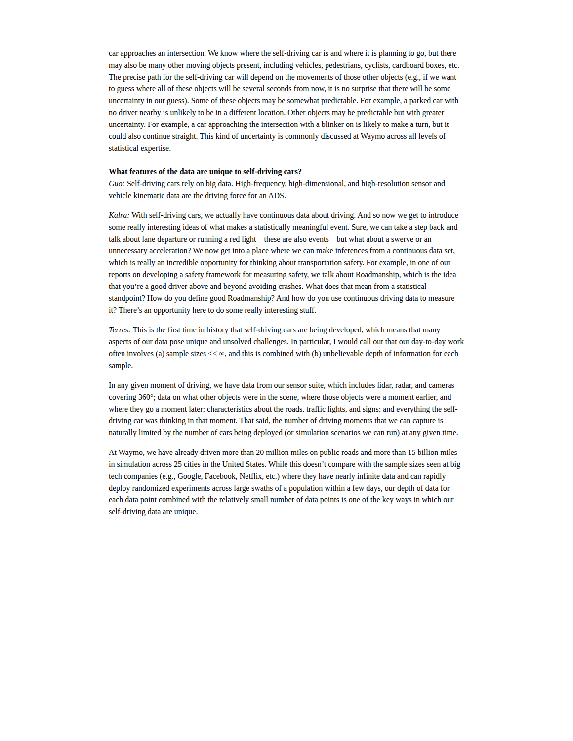car approaches an intersection. We know where the self-driving car is and where it is planning to go, but there may also be many other moving objects present, including vehicles, pedestrians, cyclists, cardboard boxes, etc. The precise path for the self-driving car will depend on the movements of those other objects (e.g., if we want to guess where all of these objects will be several seconds from now, it is no surprise that there will be some uncertainty in our guess). Some of these objects may be somewhat predictable. For example, a parked car with no driver nearby is unlikely to be in a different location. Other objects may be predictable but with greater uncertainty. For example, a car approaching the intersection with a blinker on is likely to make a turn, but it could also continue straight. This kind of uncertainty is commonly discussed at Waymo across all levels of statistical expertise.
What features of the data are unique to self-driving cars?
Guo: Self-driving cars rely on big data. High-frequency, high-dimensional, and high-resolution sensor and vehicle kinematic data are the driving force for an ADS.
Kalra: With self-driving cars, we actually have continuous data about driving. And so now we get to introduce some really interesting ideas of what makes a statistically meaningful event. Sure, we can take a step back and talk about lane departure or running a red light—these are also events—but what about a swerve or an unnecessary acceleration? We now get into a place where we can make inferences from a continuous data set, which is really an incredible opportunity for thinking about transportation safety. For example, in one of our reports on developing a safety framework for measuring safety, we talk about Roadmanship, which is the idea that you’re a good driver above and beyond avoiding crashes. What does that mean from a statistical standpoint? How do you define good Roadmanship? And how do you use continuous driving data to measure it? There’s an opportunity here to do some really interesting stuff.
Terres: This is the first time in history that self-driving cars are being developed, which means that many aspects of our data pose unique and unsolved challenges. In particular, I would call out that our day-to-day work often involves (a) sample sizes << ∞, and this is combined with (b) unbelievable depth of information for each sample.
In any given moment of driving, we have data from our sensor suite, which includes lidar, radar, and cameras covering 360°; data on what other objects were in the scene, where those objects were a moment earlier, and where they go a moment later; characteristics about the roads, traffic lights, and signs; and everything the self-driving car was thinking in that moment. That said, the number of driving moments that we can capture is naturally limited by the number of cars being deployed (or simulation scenarios we can run) at any given time.
At Waymo, we have already driven more than 20 million miles on public roads and more than 15 billion miles in simulation across 25 cities in the United States. While this doesn’t compare with the sample sizes seen at big tech companies (e.g., Google, Facebook, Netflix, etc.) where they have nearly infinite data and can rapidly deploy randomized experiments across large swaths of a population within a few days, our depth of data for each data point combined with the relatively small number of data points is one of the key ways in which our self-driving data are unique.